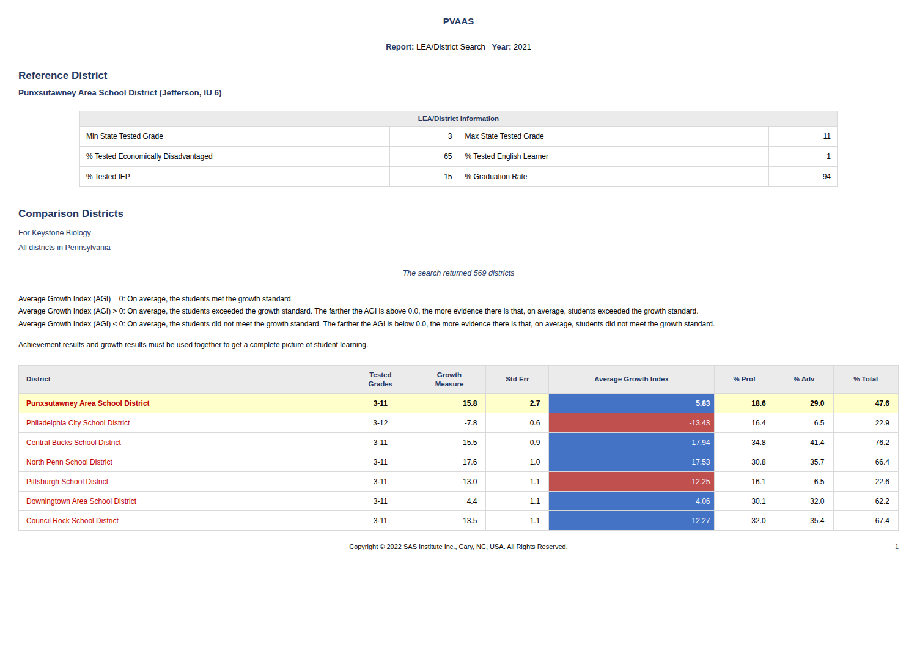PVAAS
Report: LEA/District Search Year: 2021
Reference District
Punxsutawney Area School District (Jefferson, IU 6)
LEA/District Information
| Min State Tested Grade | 3 | Max State Tested Grade | 11 |
| % Tested Economically Disadvantaged | 65 | % Tested English Learner | 1 |
| % Tested IEP | 15 | % Graduation Rate | 94 |
Comparison Districts
For Keystone Biology
All districts in Pennsylvania
The search returned 569 districts
Average Growth Index (AGI) = 0: On average, the students met the growth standard.
Average Growth Index (AGI) > 0: On average, the students exceeded the growth standard. The farther the AGI is above 0.0, the more evidence there is that, on average, students exceeded the growth standard.
Average Growth Index (AGI) < 0: On average, the students did not meet the growth standard. The farther the AGI is below 0.0, the more evidence there is that, on average, students did not meet the growth standard.
Achievement results and growth results must be used together to get a complete picture of student learning.
| District | Tested Grades | Growth Measure | Std Err | Average Growth Index | % Prof | % Adv | % Total |
| --- | --- | --- | --- | --- | --- | --- | --- |
| Punxsutawney Area School District | 3-11 | 15.8 | 2.7 | 5.83 | 18.6 | 29.0 | 47.6 |
| Philadelphia City School District | 3-12 | -7.8 | 0.6 | -13.43 | 16.4 | 6.5 | 22.9 |
| Central Bucks School District | 3-11 | 15.5 | 0.9 | 17.94 | 34.8 | 41.4 | 76.2 |
| North Penn School District | 3-11 | 17.6 | 1.0 | 17.53 | 30.8 | 35.7 | 66.4 |
| Pittsburgh School District | 3-11 | -13.0 | 1.1 | -12.25 | 16.1 | 6.5 | 22.6 |
| Downingtown Area School District | 3-11 | 4.4 | 1.1 | 4.06 | 30.1 | 32.0 | 62.2 |
| Council Rock School District | 3-11 | 13.5 | 1.1 | 12.27 | 32.0 | 35.4 | 67.4 |
Copyright © 2022 SAS Institute Inc., Cary, NC, USA. All Rights Reserved. 1